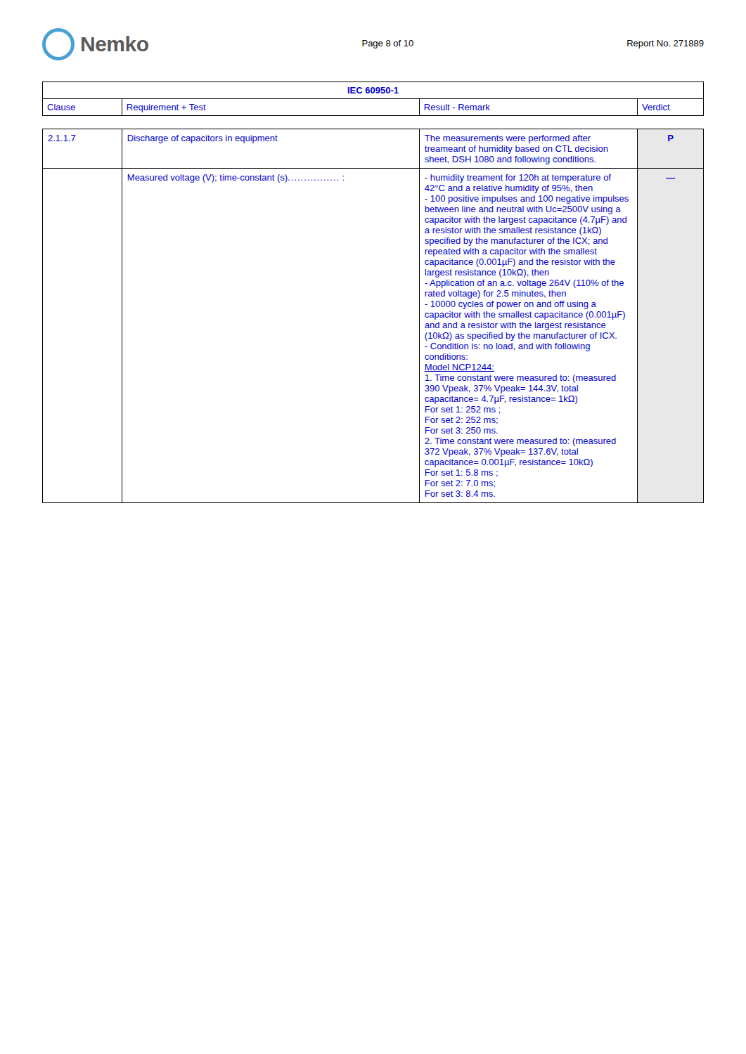Nemko
Page 8 of 10
Report No. 271889
| IEC 60950-1 |
| Clause | Requirement + Test | Result - Remark | Verdict |
| 2.1.1.7 | Discharge of capacitors in equipment | The measurements were performed after treameant of humidity based on CTL decision sheet, DSH 1080 and following conditions. | P |
| | Measured voltage (V); time-constant (s) ................ : | - humidity treament for 120h at temperature of 42°C and a relative humidity of 95%, then - 100 positive impulses and 100 negative impulses between line and neutral with Uc=2500V using a capacitor with the largest capacitance (4.7µF) and a resistor with the smallest resistance (1kΩ) specified by the manufacturer of the ICX; and repeated with a capacitor with the smallest capacitance (0.001µF) and the resistor with the largest resistance (10kΩ), then - Application of an a.c. voltage 264V (110% of the rated voltage) for 2.5 minutes, then - 10000 cycles of power on and off using a capacitor with the smallest capacitance (0.001µF) and and a resistor with the largest resistance (10kΩ) as specified by the manufacturer of ICX. - Condition is: no load, and with following conditions: Model NCP1244: 1. Time constant were measured to: (measured 390 Vpeak, 37% Vpeak= 144.3V, total capacitance= 4.7µF, resistance= 1kΩ) For set 1: 252 ms ; For set 2: 252 ms; For set 3: 250 ms. 2. Time constant were measured to: (measured 372 Vpeak, 37% Vpeak= 137.6V, total capacitance= 0.001µF, resistance= 10kΩ) For set 1: 5.8 ms ; For set 2: 7.0 ms; For set 3: 8.4 ms. | — |